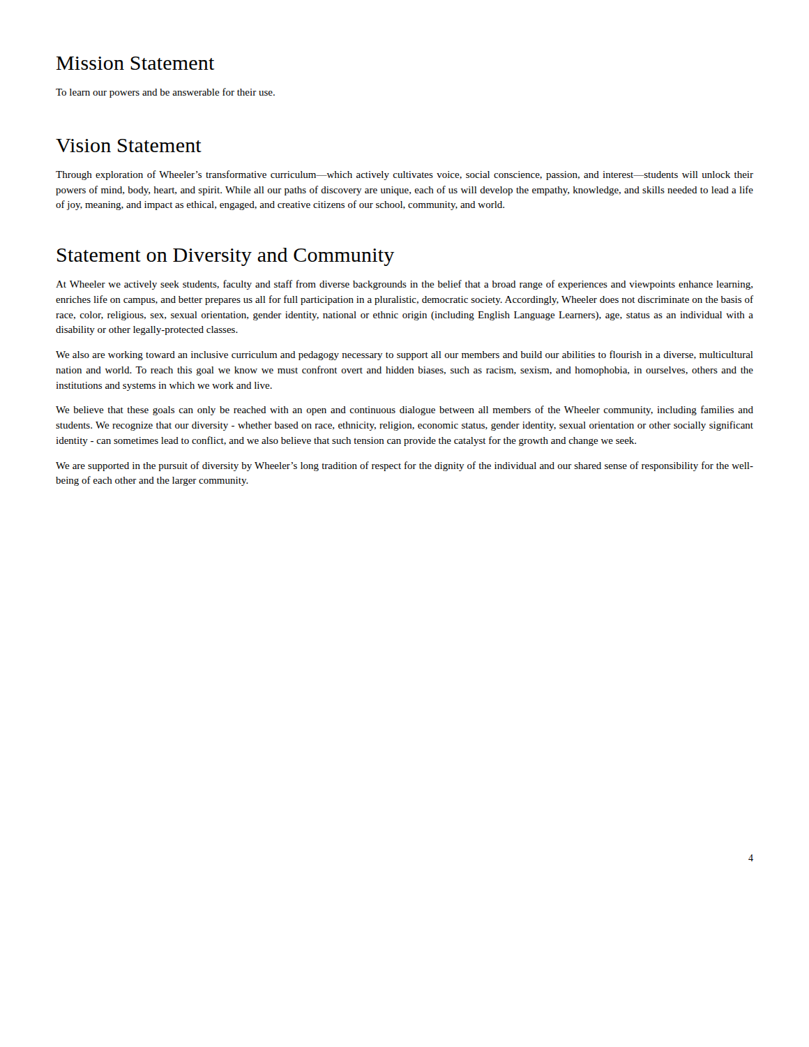Mission Statement
To learn our powers and be answerable for their use.
Vision Statement
Through exploration of Wheeler’s transformative curriculum—which actively cultivates voice, social conscience, passion, and interest—students will unlock their powers of mind, body, heart, and spirit. While all our paths of discovery are unique, each of us will develop the empathy, knowledge, and skills needed to lead a life of joy, meaning, and impact as ethical, engaged, and creative citizens of our school, community, and world.
Statement on Diversity and Community
At Wheeler we actively seek students, faculty and staff from diverse backgrounds in the belief that a broad range of experiences and viewpoints enhance learning, enriches life on campus, and better prepares us all for full participation in a pluralistic, democratic society. Accordingly, Wheeler does not discriminate on the basis of race, color, religious, sex, sexual orientation, gender identity, national or ethnic origin (including English Language Learners), age, status as an individual with a disability or other legally-protected classes.
We also are working toward an inclusive curriculum and pedagogy necessary to support all our members and build our abilities to flourish in a diverse, multicultural nation and world. To reach this goal we know we must confront overt and hidden biases, such as racism, sexism, and homophobia, in ourselves, others and the institutions and systems in which we work and live.
We believe that these goals can only be reached with an open and continuous dialogue between all members of the Wheeler community, including families and students. We recognize that our diversity - whether based on race, ethnicity, religion, economic status, gender identity, sexual orientation or other socially significant identity - can sometimes lead to conflict, and we also believe that such tension can provide the catalyst for the growth and change we seek.
We are supported in the pursuit of diversity by Wheeler’s long tradition of respect for the dignity of the individual and our shared sense of responsibility for the well-being of each other and the larger community.
4